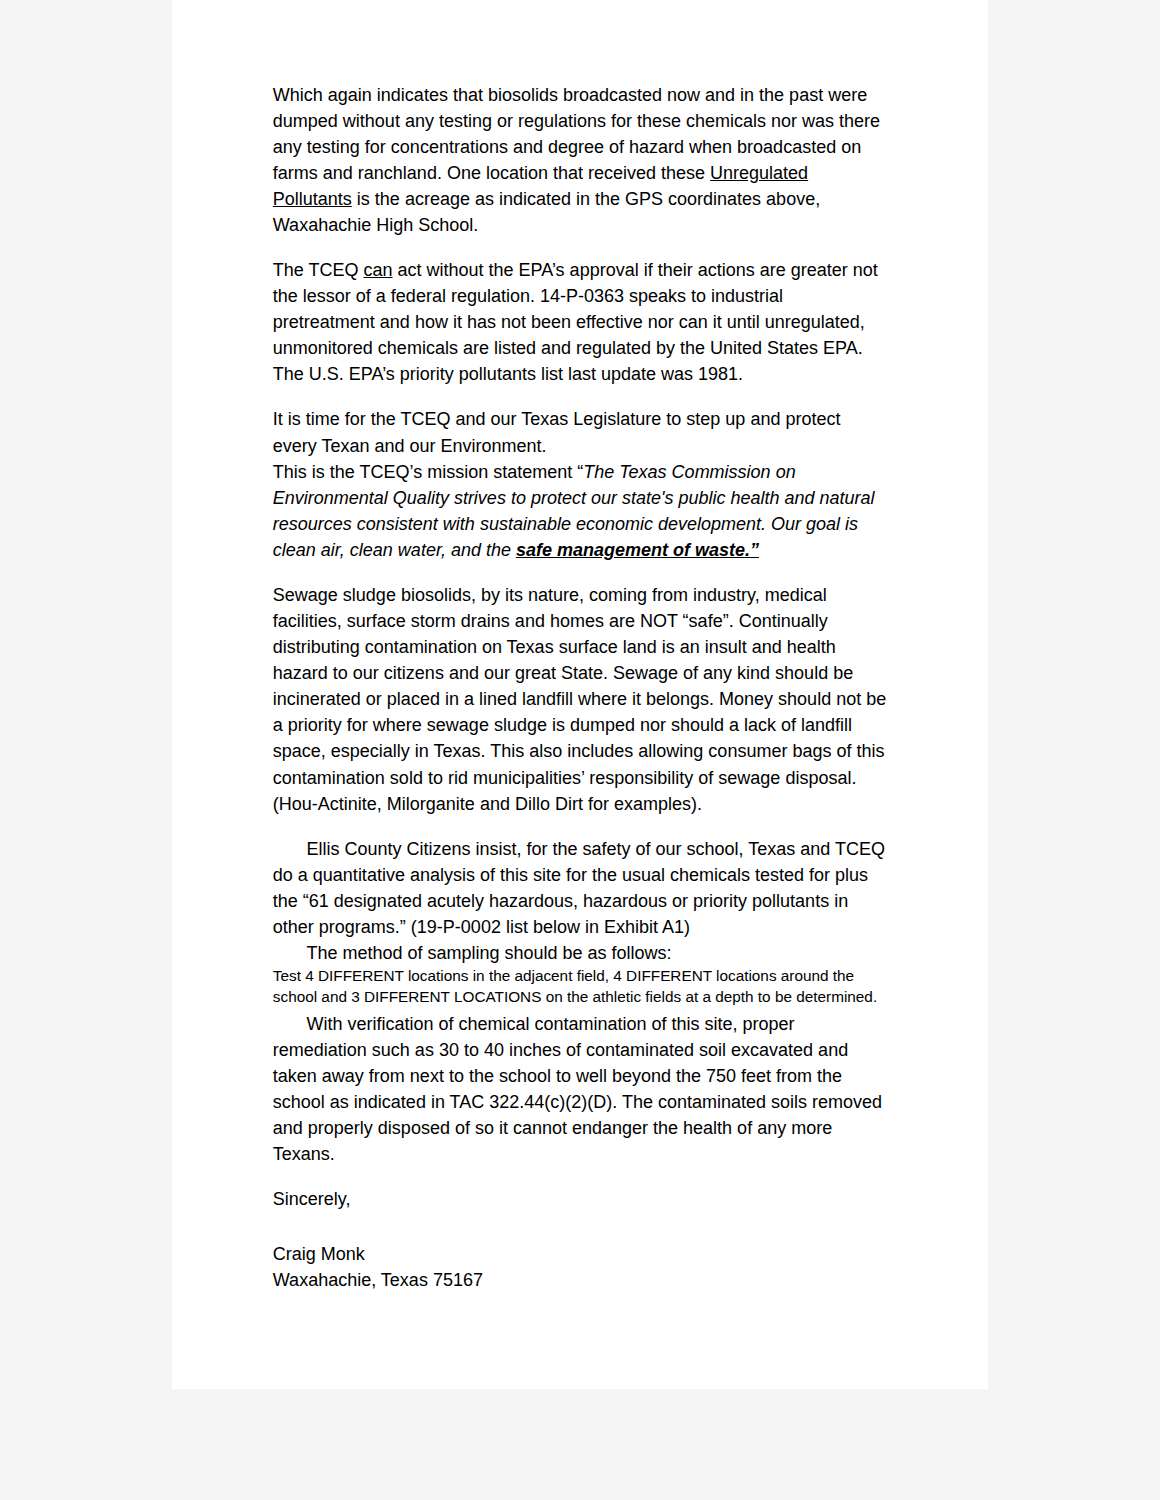Which again indicates that biosolids broadcasted now and in the past were dumped without any testing or regulations for these chemicals nor was there any testing for concentrations and degree of hazard when broadcasted on farms and ranchland. One location that received these Unregulated Pollutants is the acreage as indicated in the GPS coordinates above, Waxahachie High School.
The TCEQ can act without the EPA’s approval if their actions are greater not the lessor of a federal regulation. 14-P-0363 speaks to industrial pretreatment and how it has not been effective nor can it until unregulated, unmonitored chemicals are listed and regulated by the United States EPA. The U.S. EPA’s priority pollutants list last update was 1981.
It is time for the TCEQ and our Texas Legislature to step up and protect every Texan and our Environment.
This is the TCEQ’s mission statement “The Texas Commission on Environmental Quality strives to protect our state's public health and natural resources consistent with sustainable economic development. Our goal is clean air, clean water, and the safe management of waste.”
Sewage sludge biosolids, by its nature, coming from industry, medical facilities, surface storm drains and homes are NOT “safe”. Continually distributing contamination on Texas surface land is an insult and health hazard to our citizens and our great State. Sewage of any kind should be incinerated or placed in a lined landfill where it belongs. Money should not be a priority for where sewage sludge is dumped nor should a lack of landfill space, especially in Texas. This also includes allowing consumer bags of this contamination sold to rid municipalities’ responsibility of sewage disposal. (Hou-Actinite, Milorganite and Dillo Dirt for examples).
Ellis County Citizens insist, for the safety of our school, Texas and TCEQ do a quantitative analysis of this site for the usual chemicals tested for plus the “61 designated acutely hazardous, hazardous or priority pollutants in other programs.” (19-P-0002 list below in Exhibit A1)
The method of sampling should be as follows:
Test 4 DIFFERENT locations in the adjacent field, 4 DIFFERENT locations around the school and 3 DIFFERENT LOCATIONS on the athletic fields at a depth to be determined.
With verification of chemical contamination of this site, proper remediation such as 30 to 40 inches of contaminated soil excavated and taken away from next to the school to well beyond the 750 feet from the school as indicated in TAC 322.44(c)(2)(D). The contaminated soils removed and properly disposed of so it cannot endanger the health of any more Texans.
Sincerely,
Craig Monk
Waxahachie, Texas 75167